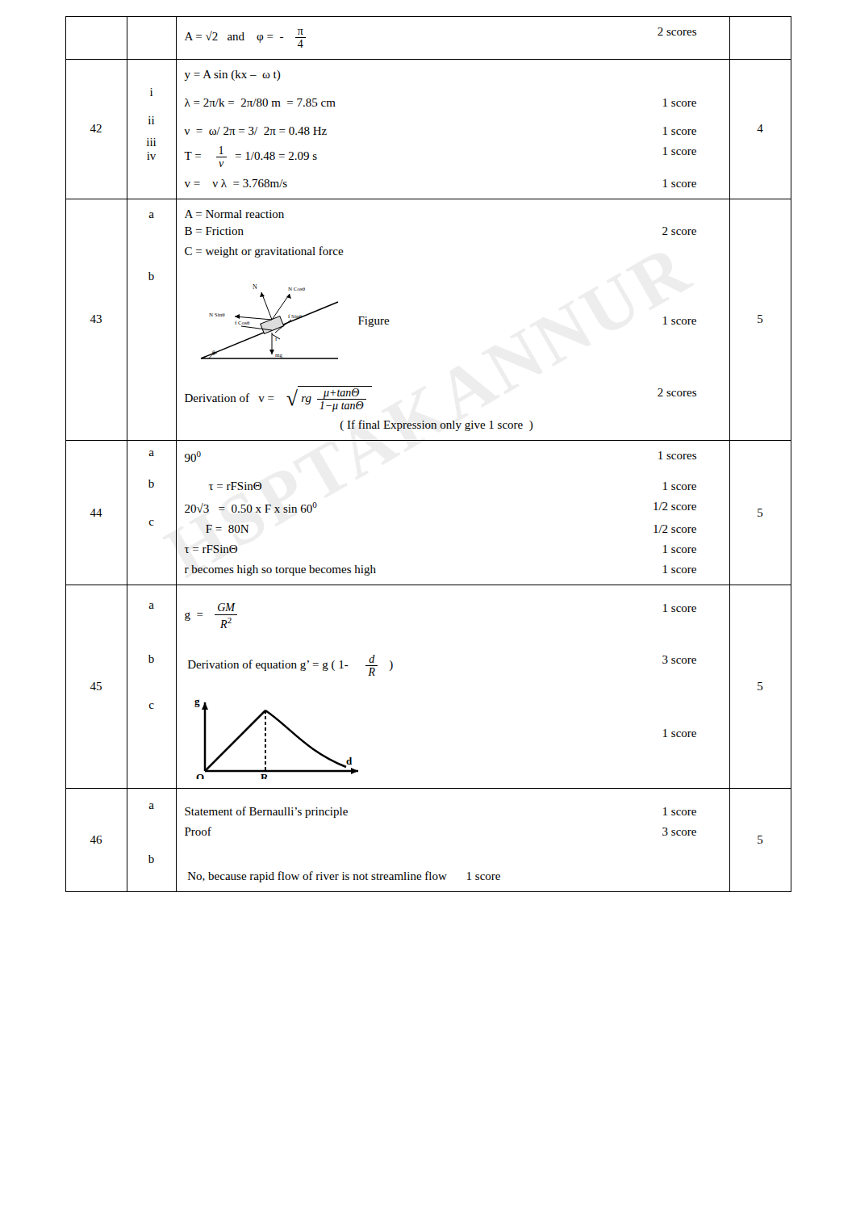HSPTAKANNUR
| | | A = √2 and φ = - π 4 2 scores | |
| 42 | i ii iii iv | y = A sin (kx – ω t) λ = 2π/k = 2π/80 m = 7.85 cm 1 score ν = ω/ 2π = 3/ 2π = 0.48 Hz 1 score T = 1 v = 1/0.48 = 2.09 s 1 score v = ν λ = 3.768m/s 1 score | 4 |
| 43 | a b | A = Normal reaction B = Friction 2 score C = weight or gravitational force N N Cosθ N Sinθ f Cosθ f Sinθ f mg θ Figure 1 score Derivation of v = √ rg μ+tanΘ 1−μ tanΘ 2 scores ( If final Expression only give 1 score ) | 5 |
| 44 | a b c | 90 0 1 scores τ = rFSinΘ 1 score 20√3 = 0.50 x F x sin 60 0 1/2 score F = 80N 1/2 score τ = rFSinΘ 1 score r becomes high so torque becomes high 1 score | 5 |
| 45 | a b c | g = GM R 2 1 score Derivation of equation g’ = g ( 1- d R ) 3 score g d O R 1 score | 5 |
| 46 | a b | Statement of Bernaulli’s principle 1 score Proof 3 score No, because rapid flow of river is not streamline flow 1 score | 5 |